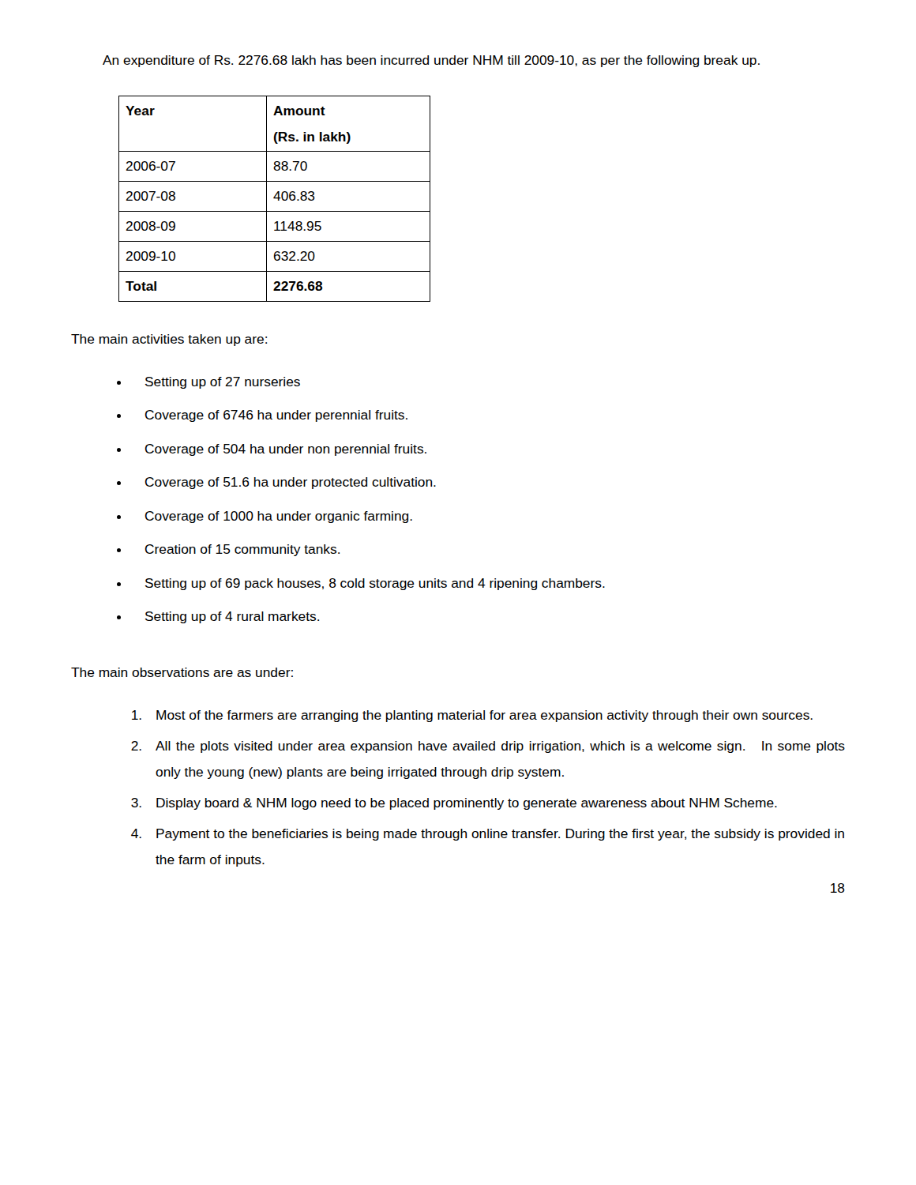An expenditure of Rs. 2276.68 lakh has been incurred under NHM till 2009-10, as per the following break up.
| Year | Amount (Rs. in lakh) |
| --- | --- |
| 2006-07 | 88.70 |
| 2007-08 | 406.83 |
| 2008-09 | 1148.95 |
| 2009-10 | 632.20 |
| Total | 2276.68 |
The main activities taken up are:
Setting up of 27 nurseries
Coverage of 6746 ha under perennial fruits.
Coverage of 504 ha under non perennial fruits.
Coverage of 51.6 ha under protected cultivation.
Coverage of 1000 ha under organic farming.
Creation of 15 community tanks.
Setting up of 69 pack houses, 8 cold storage units and 4 ripening chambers.
Setting up of 4 rural markets.
The main observations are as under:
Most of the farmers are arranging the planting material for area expansion activity through their own sources.
All the plots visited under area expansion have availed drip irrigation, which is a welcome sign. In some plots only the young (new) plants are being irrigated through drip system.
Display board & NHM logo need to be placed prominently to generate awareness about NHM Scheme.
Payment to the beneficiaries is being made through online transfer. During the first year, the subsidy is provided in the farm of inputs.
18